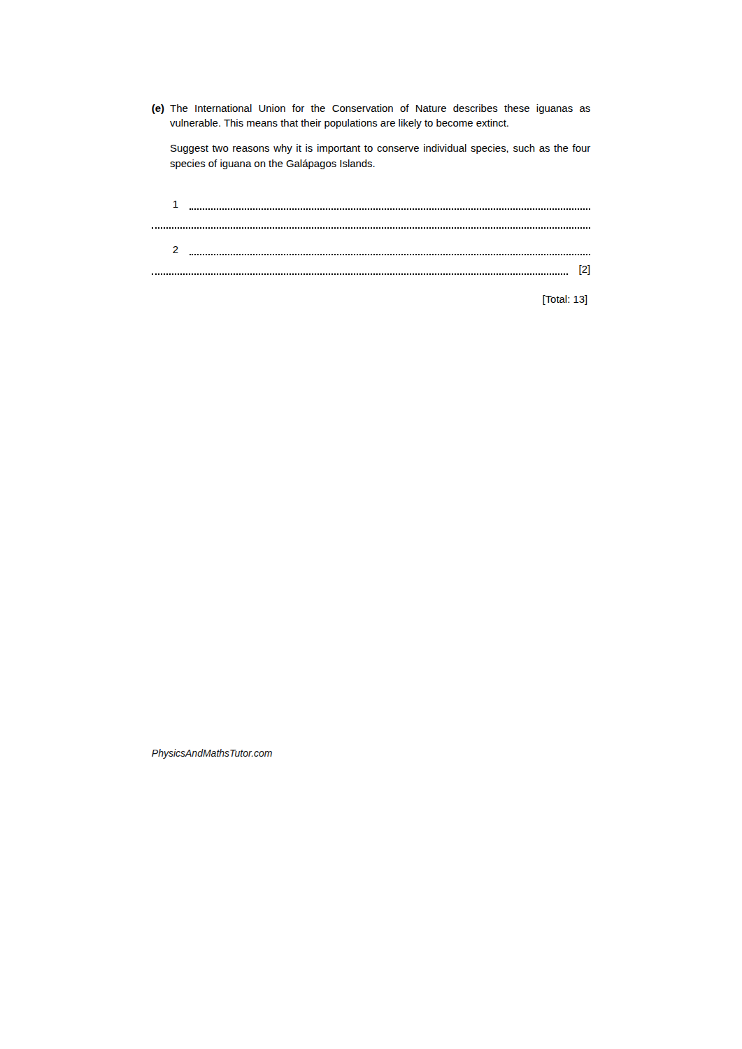(e)
The International Union for the Conservation of Nature describes these iguanas as vulnerable. This means that their populations are likely to become extinct.
Suggest two reasons why it is important to conserve individual species, such as the four species of iguana on the Galápagos Islands.
1
2
[2]
[Total: 13]
PhysicsAndMathsTutor.com